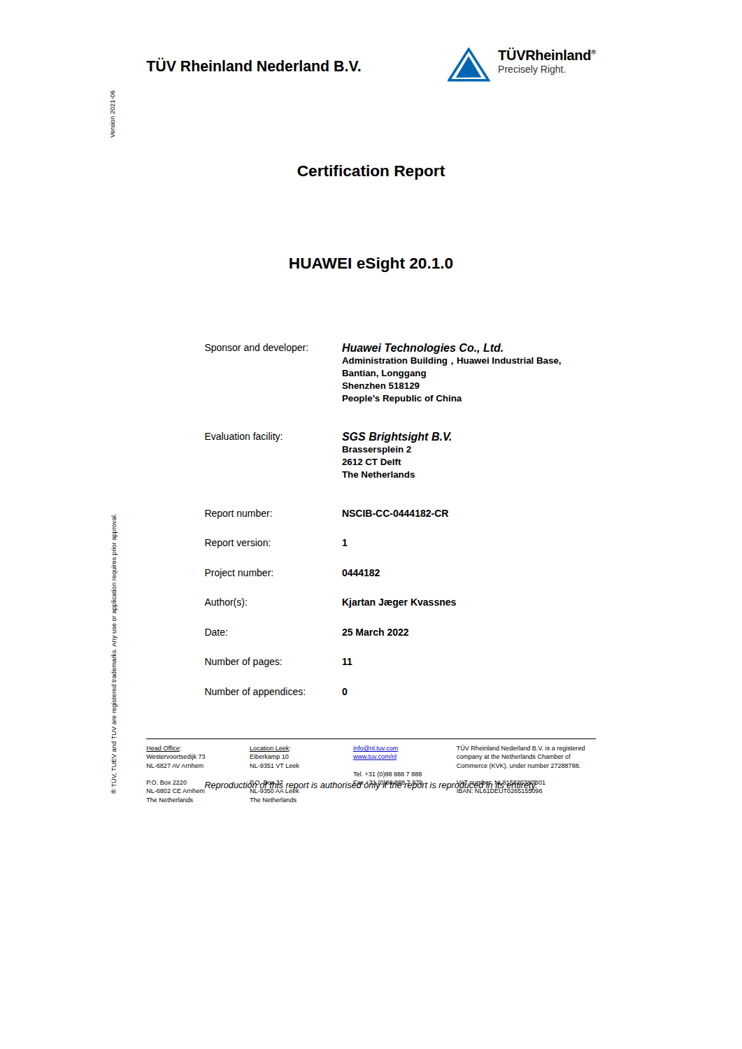Version 2021-06
® TÜV, TUEV and TUV are registered trademarks. Any use or application requires prior approval.
TÜV Rheinland Nederland B.V.
TÜVRheinland®
Precisely Right.
Certification Report
HUAWEI eSight 20.1.0
| Sponsor and developer: | Huawei Technologies Co., Ltd. Administration Building，Huawei Industrial Base, Bantian, Longgang Shenzhen 518129 People’s Republic of China |
| Evaluation facility: | SGS Brightsight B.V. Brassersplein 2 2612 CT Delft The Netherlands |
| Report number: | NSCIB-CC-0444182-CR |
| Report version: | 1 |
| Project number: | 0444182 |
| Author(s): | Kjartan Jæger Kvassnes |
| Date: | 25 March 2022 |
| Number of pages: | 11 |
| Number of appendices: | 0 |
Reproduction of this report is authorised only if the report is reproduced in its entirety.
Head Office:
Westervoortsedijk 73
NL-6827 AV Arnhem
P.O. Box 2220
NL-6802 CE Arnhem
The Netherlands
Location Leek:
Eiberkamp 10
NL-9351 VT Leek
P.O. Box 37
NL-9350 AA Leek
The Netherlands
info@nl.tuv.com
www.tuv.com/nl
Tel. +31 (0)88 888 7 888
Fax +31 (0)88 888 7 879
TÜV Rheinland Nederland B.V. is a registered company at the Netherlands Chamber of Commerce (KVK), under number 27288788.
VAT number: NL815820380B01
IBAN: NL61DEUT0265155096